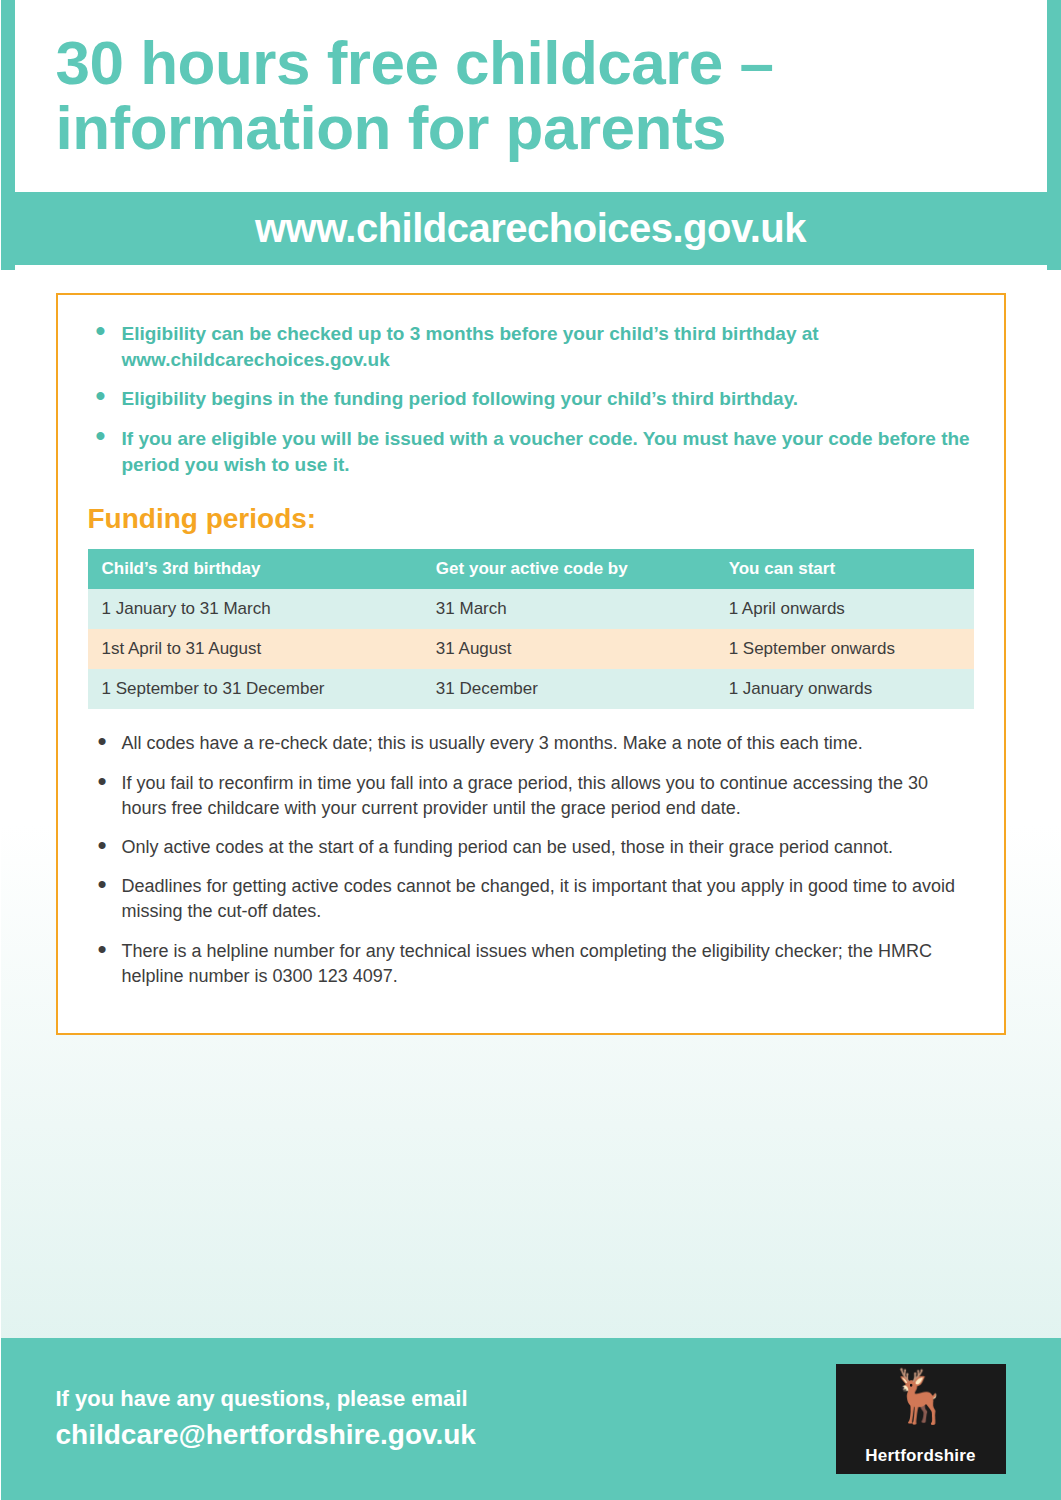30 hours free childcare – information for parents
www.childcarechoices.gov.uk
Eligibility can be checked up to 3 months before your child’s third birthday at www.childcarechoices.gov.uk
Eligibility begins in the funding period following your child’s third birthday.
If you are eligible you will be issued with a voucher code. You must have your code before the period you wish to use it.
Funding periods:
| Child’s 3rd birthday | Get your active code by | You can start |
| --- | --- | --- |
| 1 January to 31 March | 31 March | 1 April onwards |
| 1st April to 31 August | 31 August | 1 September onwards |
| 1 September to 31 December | 31 December | 1 January onwards |
All codes have a re-check date; this is usually every 3 months. Make a note of this each time.
If you fail to reconfirm in time you fall into a grace period, this allows you to continue accessing the 30 hours free childcare with your current provider until the grace period end date.
Only active codes at the start of a funding period can be used, those in their grace period cannot.
Deadlines for getting active codes cannot be changed, it is important that you apply in good time to avoid missing the cut-off dates.
There is a helpline number for any technical issues when completing the eligibility checker; the HMRC helpline number is 0300 123 4097.
If you have any questions, please email childcare@hertfordshire.gov.uk
🦌
Hertfordshire